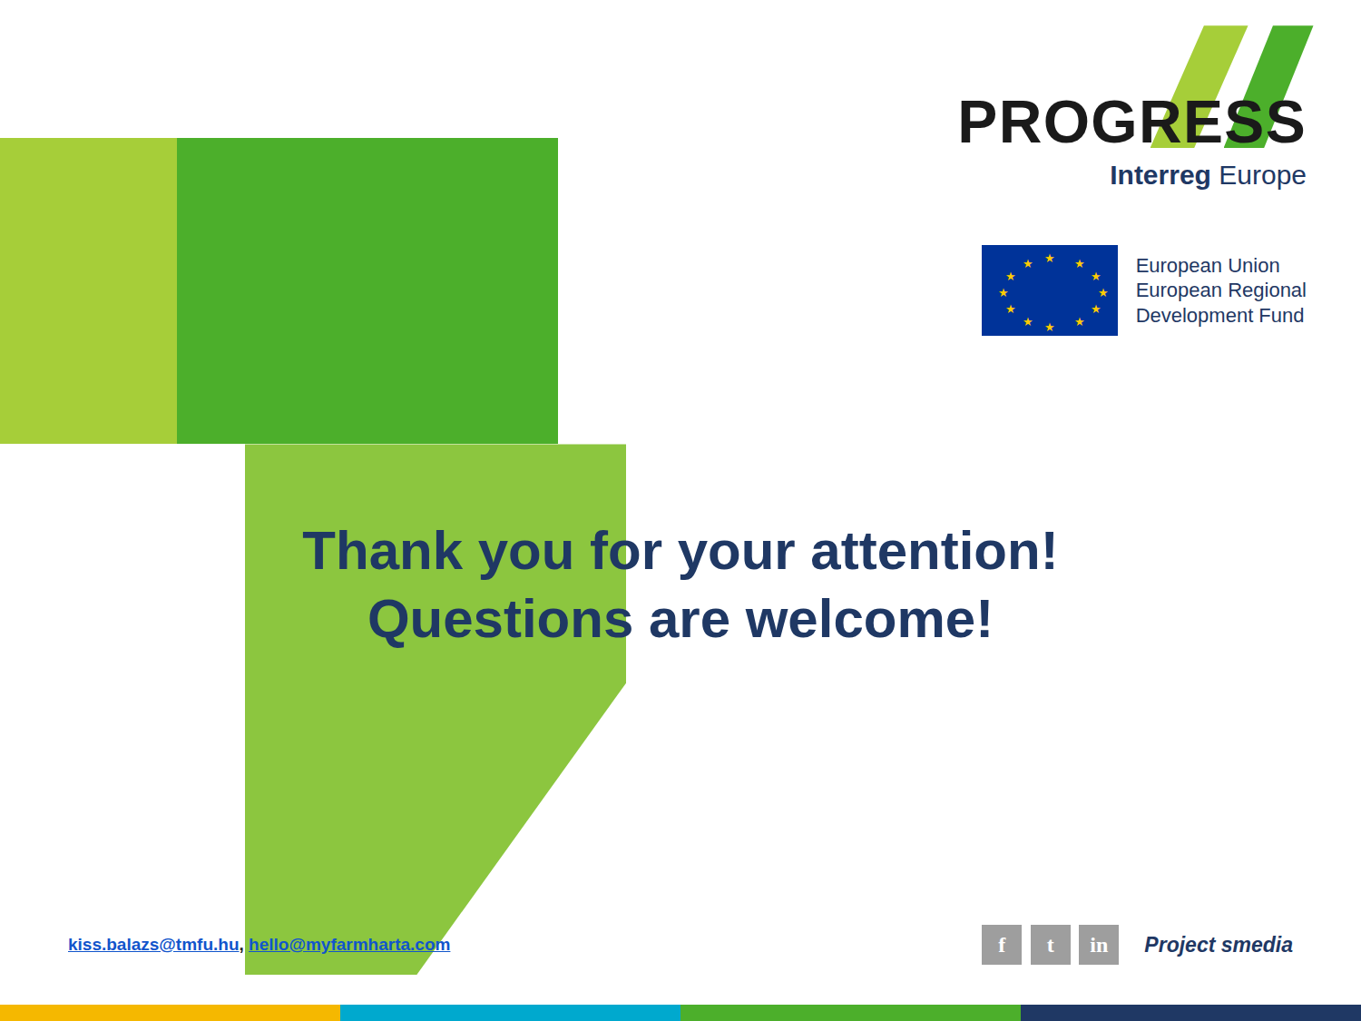PROGRESS
Interreg Europe
★ ★ ★ ★ ★ ★ ★ ★ ★ ★ ★ ★
European Union
European Regional
Development Fund
Thank you for your attention!
Questions are welcome!
kiss.balazs@tmfu.hu, hello@myfarmharta.com
f
t
in
Project smedia